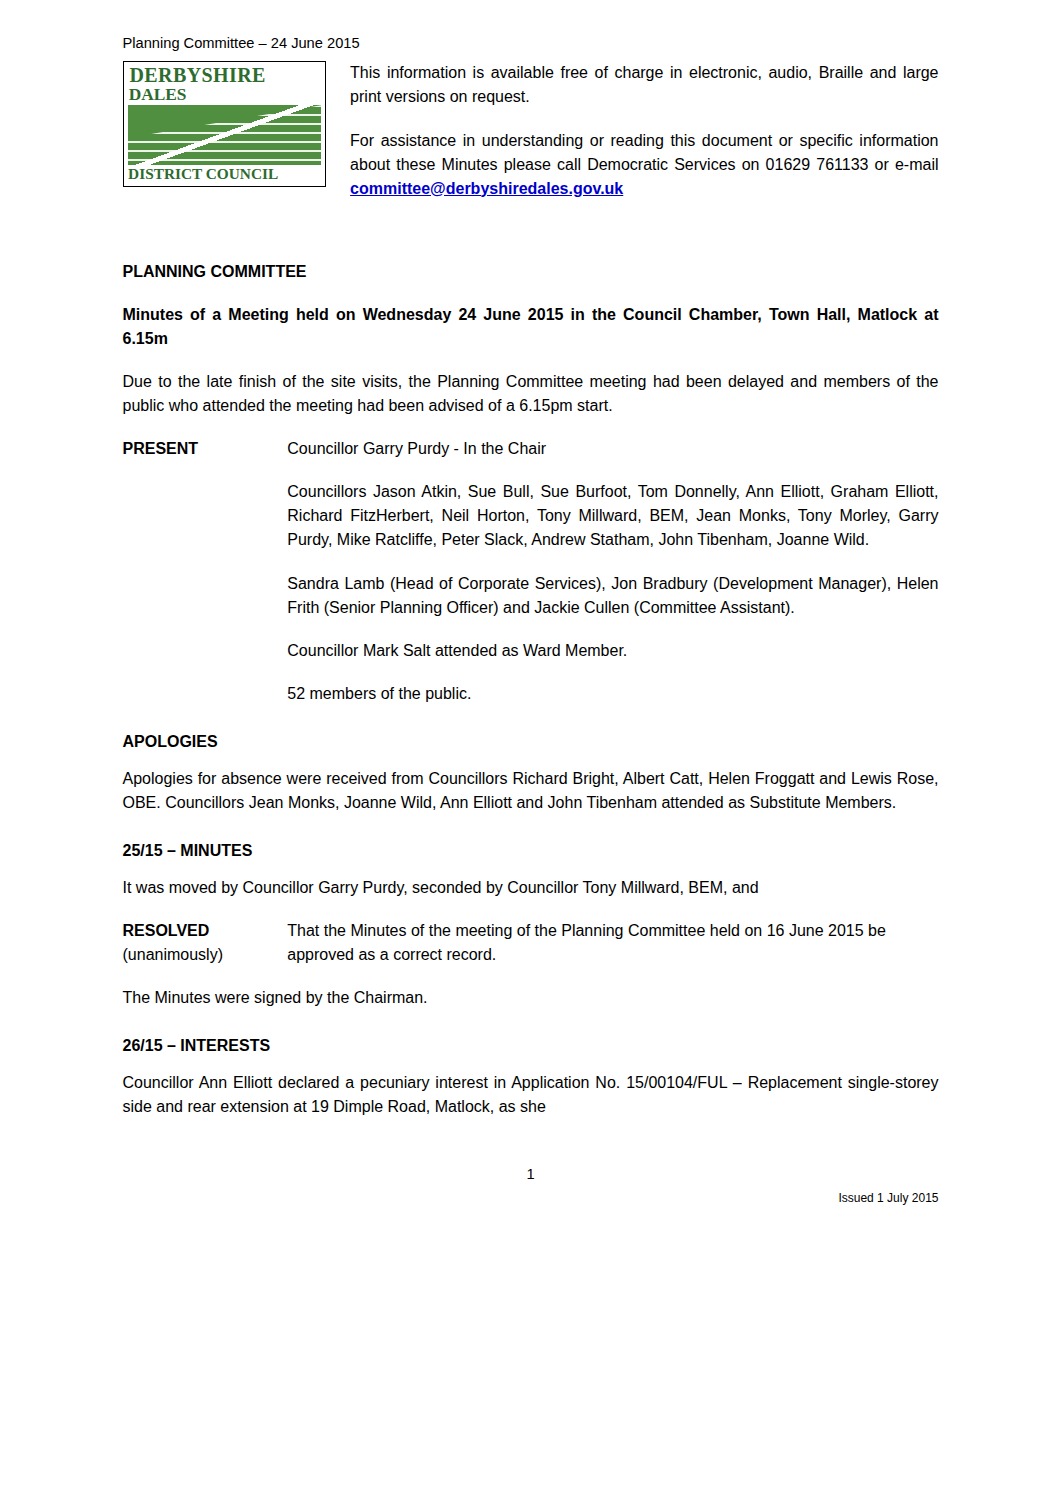Planning Committee – 24 June 2015
DERBYSHIRE
DALES
DISTRICT COUNCIL
This information is available free of charge in electronic, audio, Braille and large print versions on request.
For assistance in understanding or reading this document or specific information about these Minutes please call Democratic Services on 01629 761133 or e-mail committee@derbyshiredales.gov.uk
PLANNING COMMITTEE
Minutes of a Meeting held on Wednesday 24 June 2015 in the Council Chamber, Town Hall, Matlock at 6.15m
Due to the late finish of the site visits, the Planning Committee meeting had been delayed and members of the public who attended the meeting had been advised of a 6.15pm start.
PRESENT
Councillor Garry Purdy - In the Chair
Councillors Jason Atkin, Sue Bull, Sue Burfoot, Tom Donnelly, Ann Elliott, Graham Elliott, Richard FitzHerbert, Neil Horton, Tony Millward, BEM, Jean Monks, Tony Morley, Garry Purdy, Mike Ratcliffe, Peter Slack, Andrew Statham, John Tibenham, Joanne Wild.
Sandra Lamb (Head of Corporate Services), Jon Bradbury (Development Manager), Helen Frith (Senior Planning Officer) and Jackie Cullen (Committee Assistant).
Councillor Mark Salt attended as Ward Member.
52 members of the public.
APOLOGIES
Apologies for absence were received from Councillors Richard Bright, Albert Catt, Helen Froggatt and Lewis Rose, OBE. Councillors Jean Monks, Joanne Wild, Ann Elliott and John Tibenham attended as Substitute Members.
25/15 – MINUTES
It was moved by Councillor Garry Purdy, seconded by Councillor Tony Millward, BEM, and
RESOLVED (unanimously)
That the Minutes of the meeting of the Planning Committee held on 16 June 2015 be approved as a correct record.
The Minutes were signed by the Chairman.
26/15 – INTERESTS
Councillor Ann Elliott declared a pecuniary interest in Application No. 15/00104/FUL – Replacement single-storey side and rear extension at 19 Dimple Road, Matlock, as she
1
Issued 1 July 2015